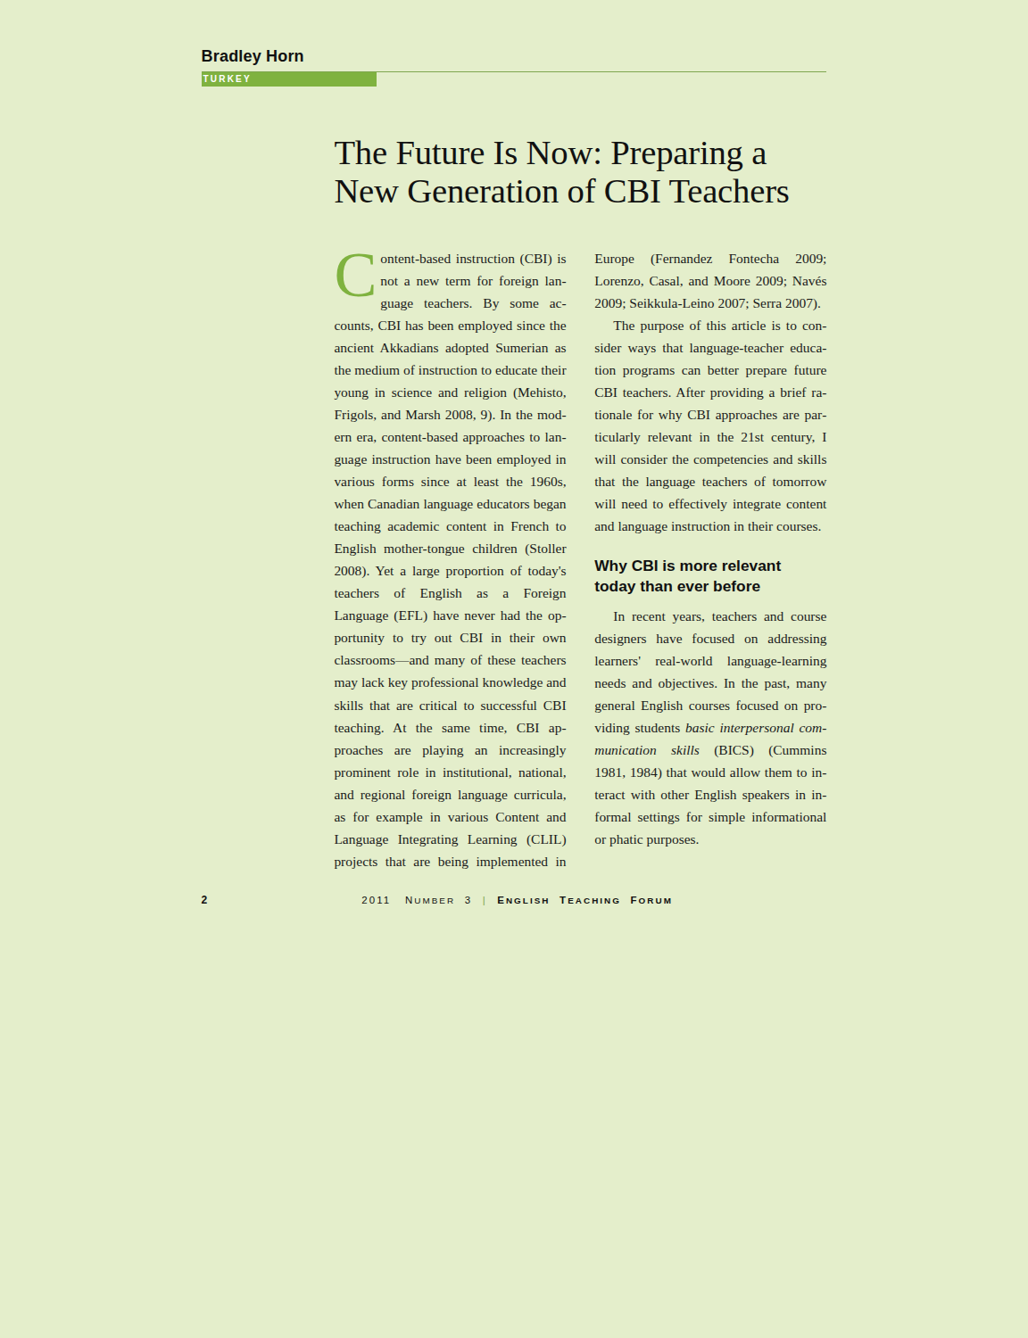Bradley Horn
Turkey
The Future Is Now: Preparing a
New Generation of CBI Teachers
Content-based instruction (CBI) is not a new term for foreign language teachers. By some accounts, CBI has been employed since the ancient Akkadians adopted Sumerian as the medium of instruction to educate their young in science and religion (Mehisto, Frigols, and Marsh 2008, 9). In the modern era, content-based approaches to language instruction have been employed in various forms since at least the 1960s, when Canadian language educators began teaching academic content in French to English mother-tongue children (Stoller 2008). Yet a large proportion of today's teachers of English as a Foreign Language (EFL) have never had the opportunity to try out CBI in their own classrooms—and many of these teachers may lack key professional knowledge and skills that are critical to successful CBI teaching. At the same time, CBI approaches are playing an increasingly prominent role in institutional, national, and regional foreign language curricula, as for example in various Content and Language Integrating Learning (CLIL) projects that are being implemented in Europe (Fernandez Fontecha 2009; Lorenzo, Casal, and Moore 2009; Navés 2009; Seikkula-Leino 2007; Serra 2007).
The purpose of this article is to consider ways that language-teacher education programs can better prepare future CBI teachers. After providing a brief rationale for why CBI approaches are particularly relevant in the 21st century, I will consider the competencies and skills that the language teachers of tomorrow will need to effectively integrate content and language instruction in their courses.
Why CBI is more relevant
today than ever before
In recent years, teachers and course designers have focused on addressing learners' real-world language-learning needs and objectives. In the past, many general English courses focused on providing students basic interpersonal communication skills (BICS) (Cummins 1981, 1984) that would allow them to interact with other English speakers in informal settings for simple informational or phatic purposes.
2
2011 NUMBER 3|ENGLISH TEACHING FORUM